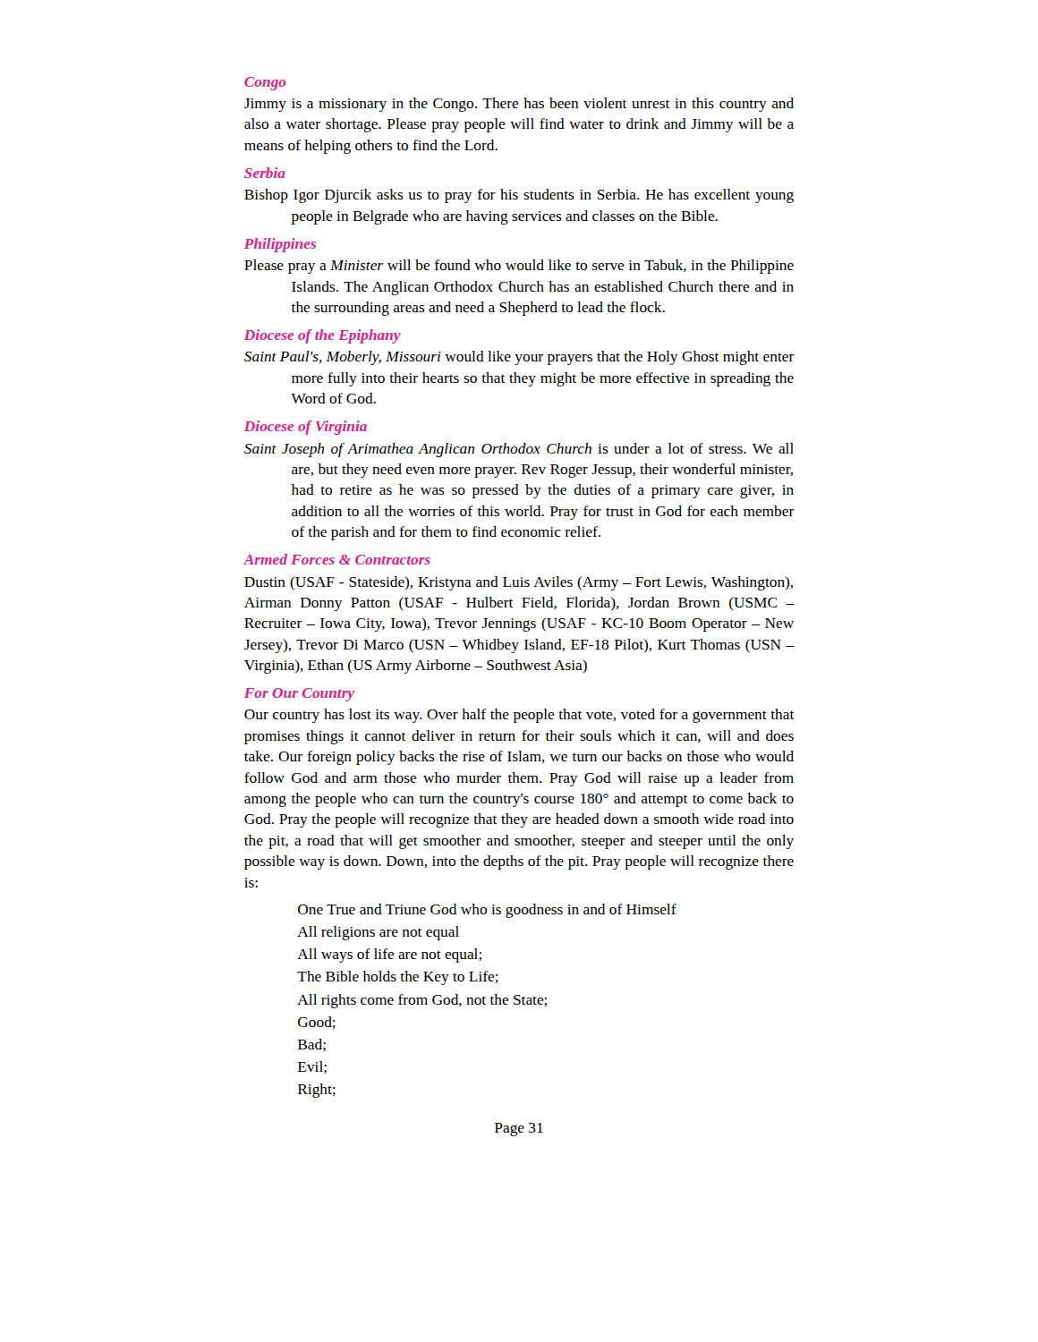Congo
Jimmy is a missionary in the Congo. There has been violent unrest in this country and also a water shortage. Please pray people will find water to drink and Jimmy will be a means of helping others to find the Lord.
Serbia
Bishop Igor Djurcik asks us to pray for his students in Serbia. He has excellent young people in Belgrade who are having services and classes on the Bible.
Philippines
Please pray a Minister will be found who would like to serve in Tabuk, in the Philippine Islands. The Anglican Orthodox Church has an established Church there and in the surrounding areas and need a Shepherd to lead the flock.
Diocese of the Epiphany
Saint Paul's, Moberly, Missouri would like your prayers that the Holy Ghost might enter more fully into their hearts so that they might be more effective in spreading the Word of God.
Diocese of Virginia
Saint Joseph of Arimathea Anglican Orthodox Church is under a lot of stress. We all are, but they need even more prayer. Rev Roger Jessup, their wonderful minister, had to retire as he was so pressed by the duties of a primary care giver, in addition to all the worries of this world. Pray for trust in God for each member of the parish and for them to find economic relief.
Armed Forces & Contractors
Dustin (USAF - Stateside), Kristyna and Luis Aviles (Army – Fort Lewis, Washington), Airman Donny Patton (USAF - Hulbert Field, Florida), Jordan Brown (USMC – Recruiter – Iowa City, Iowa), Trevor Jennings (USAF - KC-10 Boom Operator – New Jersey), Trevor Di Marco (USN – Whidbey Island, EF-18 Pilot), Kurt Thomas (USN – Virginia), Ethan (US Army Airborne – Southwest Asia)
For Our Country
Our country has lost its way. Over half the people that vote, voted for a government that promises things it cannot deliver in return for their souls which it can, will and does take. Our foreign policy backs the rise of Islam, we turn our backs on those who would follow God and arm those who murder them. Pray God will raise up a leader from among the people who can turn the country's course 180° and attempt to come back to God. Pray the people will recognize that they are headed down a smooth wide road into the pit, a road that will get smoother and smoother, steeper and steeper until the only possible way is down. Down, into the depths of the pit. Pray people will recognize there is:
One True and Triune God who is goodness in and of Himself
All religions are not equal
All ways of life are not equal;
The Bible holds the Key to Life;
All rights come from God, not the State;
Good;
Bad;
Evil;
Right;
Page 31